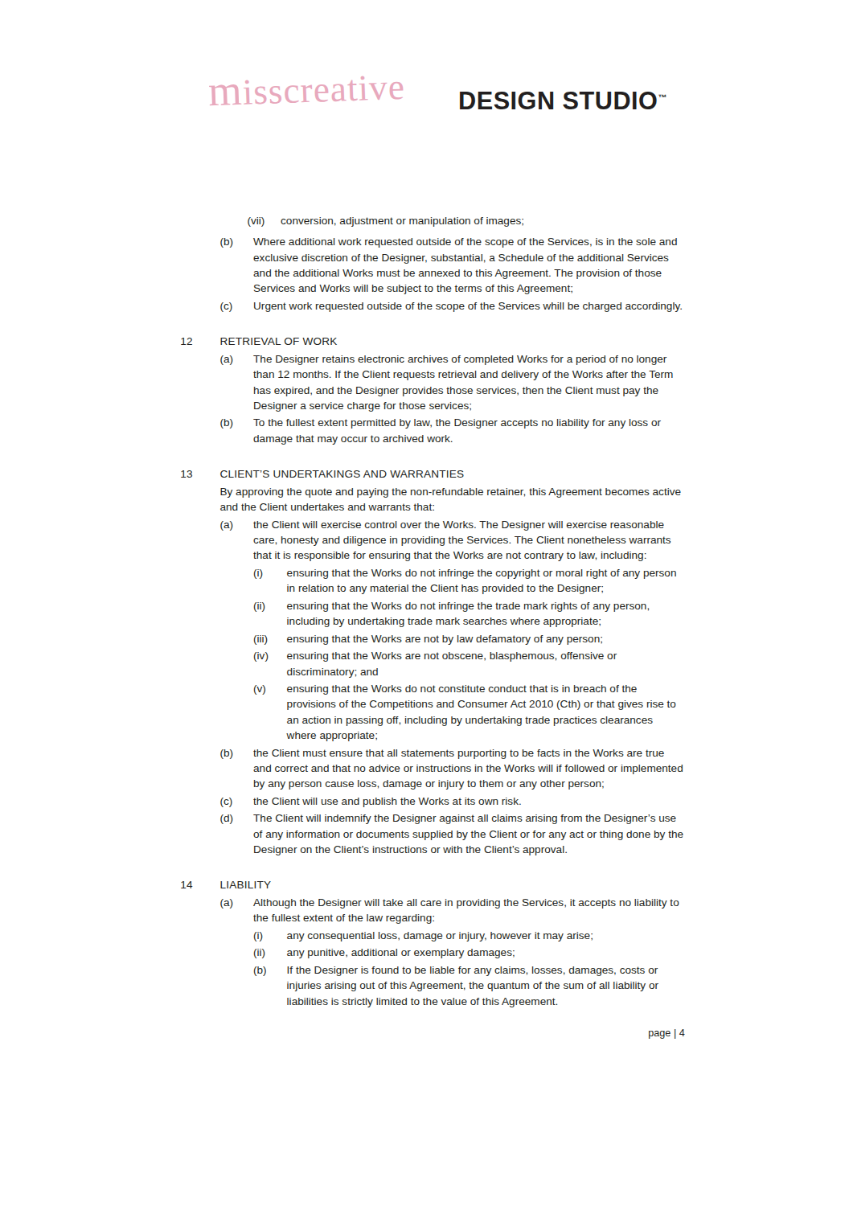misscreative
DESIGN STUDIO™
(vii) conversion, adjustment or manipulation of images;
(b) Where additional work requested outside of the scope of the Services, is in the sole and exclusive discretion of the Designer, substantial, a Schedule of the additional Services and the additional Works must be annexed to this Agreement. The provision of those Services and Works will be subject to the terms of this Agreement;
(c) Urgent work requested outside of the scope of the Services whill be charged accordingly.
12 RETRIEVAL OF WORK
(a) The Designer retains electronic archives of completed Works for a period of no longer than 12 months. If the Client requests retrieval and delivery of the Works after the Term has expired, and the Designer provides those services, then the Client must pay the Designer a service charge for those services;
(b) To the fullest extent permitted by law, the Designer accepts no liability for any loss or damage that may occur to archived work.
13 CLIENT’S UNDERTAKINGS AND WARRANTIES
By approving the quote and paying the non-refundable retainer, this Agreement becomes active and the Client undertakes and warrants that:
(a) the Client will exercise control over the Works. The Designer will exercise reasonable care, honesty and diligence in providing the Services. The Client nonetheless warrants that it is responsible for ensuring that the Works are not contrary to law, including:
(i) ensuring that the Works do not infringe the copyright or moral right of any person in relation to any material the Client has provided to the Designer;
(ii) ensuring that the Works do not infringe the trade mark rights of any person, including by undertaking trade mark searches where appropriate;
(iii) ensuring that the Works are not by law defamatory of any person;
(iv) ensuring that the Works are not obscene, blasphemous, offensive or discriminatory; and
(v) ensuring that the Works do not constitute conduct that is in breach of the provisions of the Competitions and Consumer Act 2010 (Cth) or that gives rise to an action in passing off, including by undertaking trade practices clearances where appropriate;
(b) the Client must ensure that all statements purporting to be facts in the Works are true and correct and that no advice or instructions in the Works will if followed or implemented by any person cause loss, damage or injury to them or any other person;
(c) the Client will use and publish the Works at its own risk.
(d) The Client will indemnify the Designer against all claims arising from the Designer’s use of any information or documents supplied by the Client or for any act or thing done by the Designer on the Client’s instructions or with the Client’s approval.
14 LIABILITY
(a) Although the Designer will take all care in providing the Services, it accepts no liability to the fullest extent of the law regarding:
(i) any consequential loss, damage or injury, however it may arise;
(ii) any punitive, additional or exemplary damages;
(b) If the Designer is found to be liable for any claims, losses, damages, costs or injuries arising out of this Agreement, the quantum of the sum of all liability or liabilities is strictly limited to the value of this Agreement.
page | 4